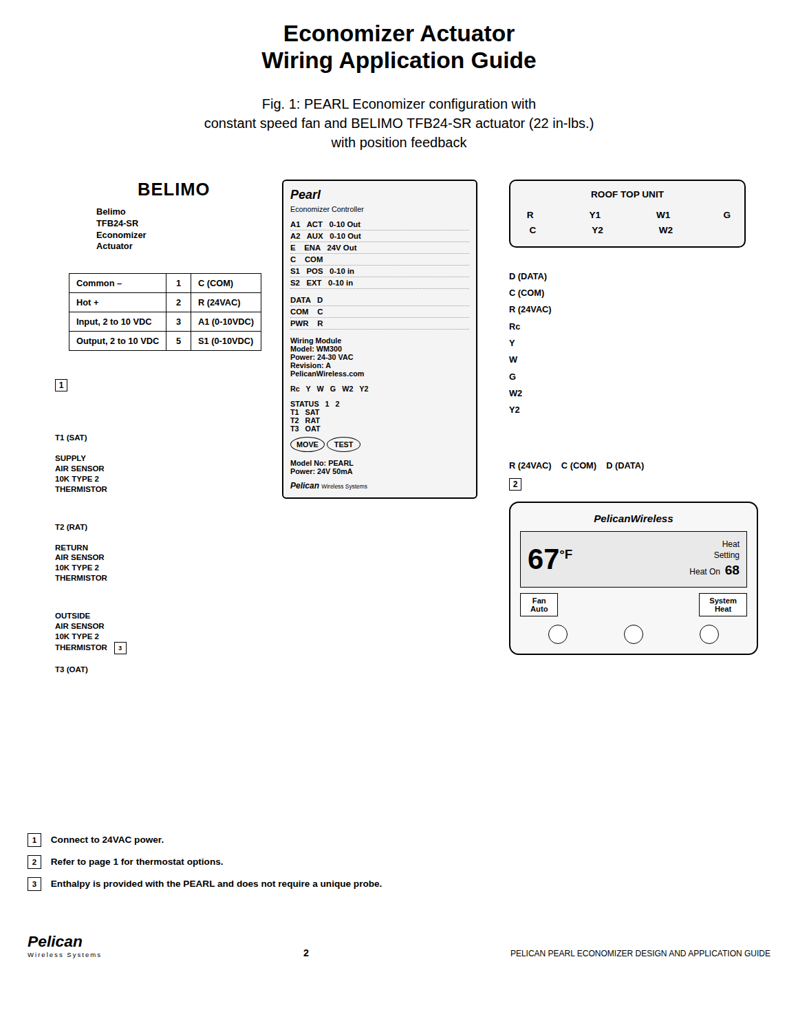Economizer Actuator
Wiring Application Guide
Fig. 1: PEARL Economizer configuration with
constant speed fan and BELIMO TFB24-SR actuator (22 in-lbs.)
with position feedback
BELIMO
Belimo
TFB24-SR
Economizer
Actuator
| Common – | 1 | C (COM) |
| Hot + | 2 | R (24VAC) |
| Input, 2 to 10 VDC | 3 | A1 (0-10VDC) |
| Output, 2 to 10 VDC | 5 | S1 (0-10VDC) |
1
T1 (SAT)
SUPPLY
AIR SENSOR
10K TYPE 2
THERMISTOR
T2 (RAT)
RETURN
AIR SENSOR
10K TYPE 2
THERMISTOR
OUTSIDE
AIR SENSOR
10K TYPE 2
THERMISTOR 3
T3 (OAT)
Pearl
Economizer Controller
A1 ACT 0-10 Out
A2 AUX 0-10 Out
E ENA 24V Out
C COM
S1 POS 0-10 in
S2 EXT 0-10 in
DATA D
COM C
PWR R
Wiring Module
Model: WM300
Power: 24-30 VAC
Revision: A
PelicanWireless.com
Rc Y W G W2 Y2
STATUS 1 2
T1 SAT
T2 RAT
T3 OAT
MOVE TEST
Model No: PEARL
Power: 24V 50mA
Pelican Wireless Systems
ROOF TOP UNIT
R
C
Y1
Y2
W1
W2
G
D (DATA)
C (COM)
R (24VAC)
Rc
Y
W
G
W2
Y2
R (24VAC) C (COM) D (DATA)
2
PelicanWireless
67°F
Heat
Setting
Heat On 68
Fan
Auto
System
Heat
1 Connect to 24VAC power.
2 Refer to page 1 for thermostat options.
3 Enthalpy is provided with the PEARL and does not require a unique probe.
Pelican Wireless Systems
2
PELICAN PEARL ECONOMIZER DESIGN AND APPLICATION GUIDE